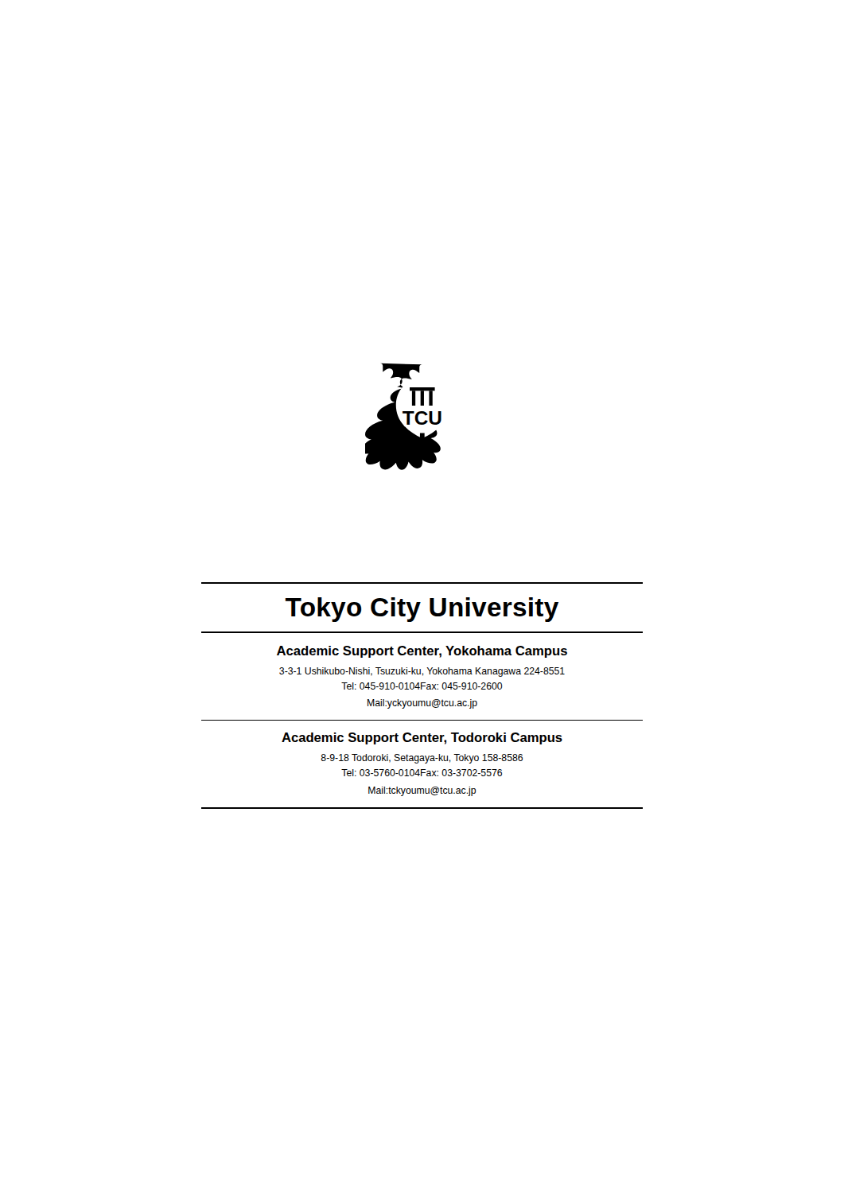TCU
Tokyo City University
Academic Support Center, Yokohama Campus
3-3-1 Ushikubo-Nishi, Tsuzuki-ku, Yokohama Kanagawa 224-8551
Tel: 045-910-0104 Fax: 045-910-2600
Mail:yckyoumu@tcu.ac.jp
Academic Support Center, Todoroki Campus
8-9-18 Todoroki, Setagaya-ku, Tokyo 158-8586
Tel: 03-5760-0104 Fax: 03-3702-5576
Mail:tckyoumu@tcu.ac.jp